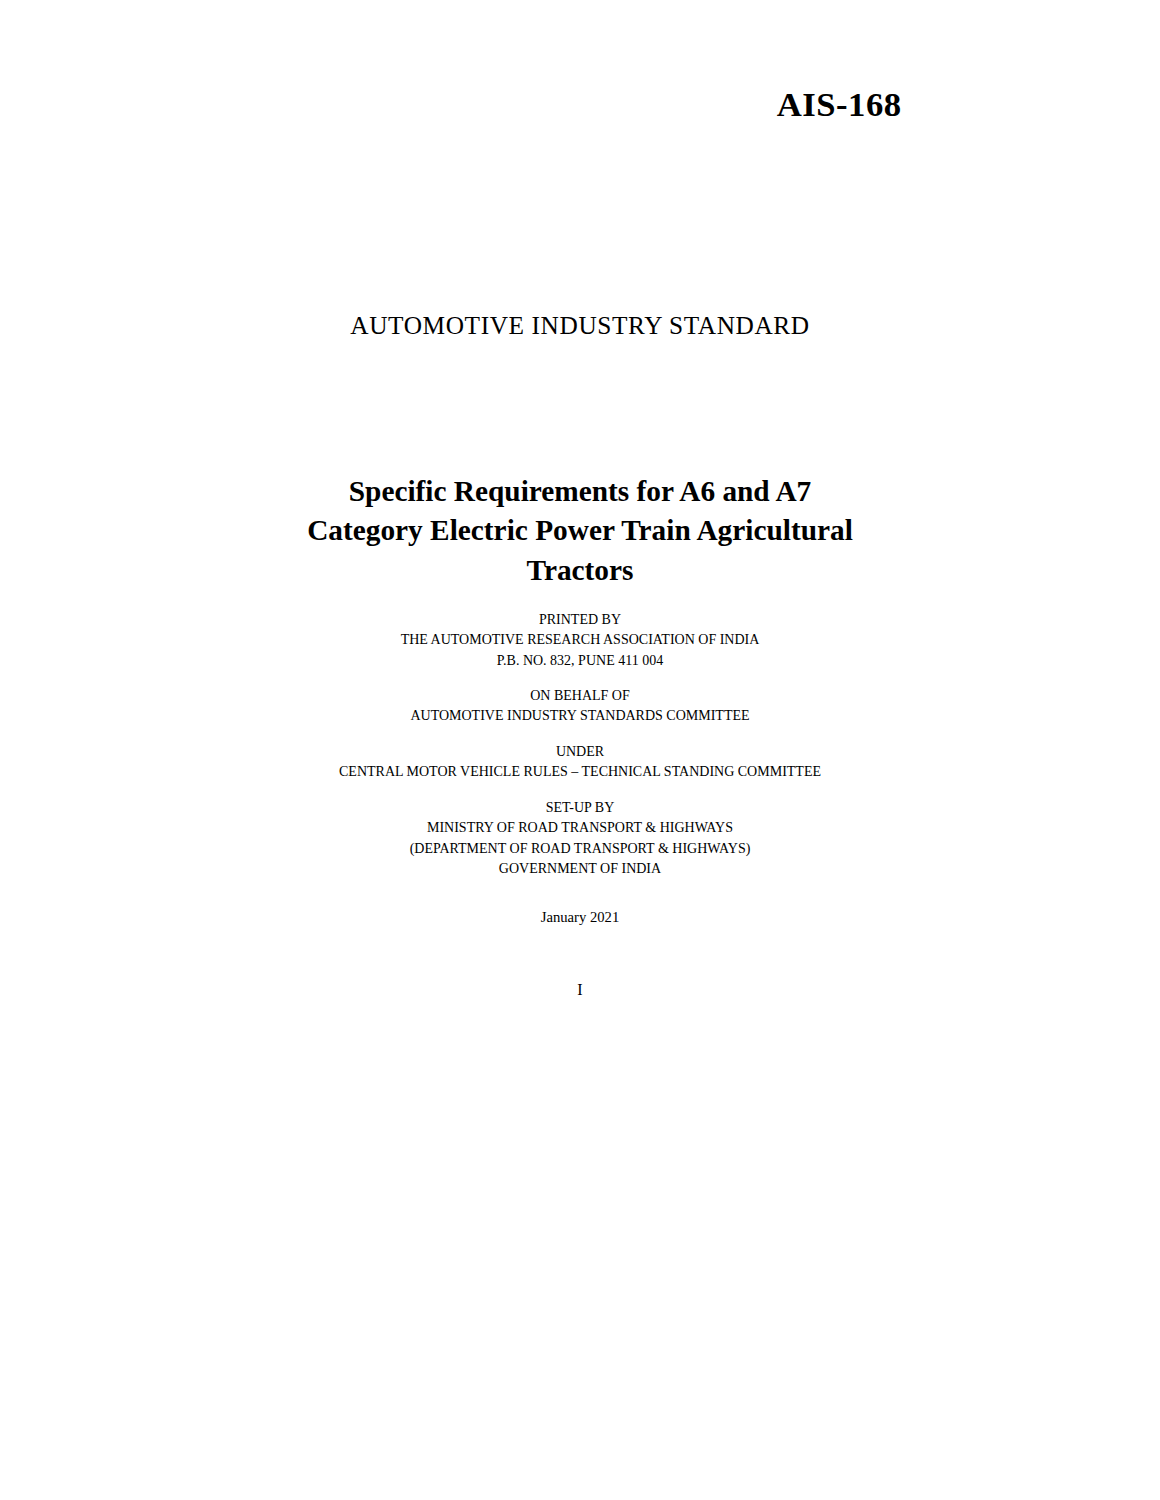AIS-168
AUTOMOTIVE INDUSTRY STANDARD
Specific Requirements for A6 and A7 Category Electric Power Train Agricultural Tractors
PRINTED BY
THE AUTOMOTIVE RESEARCH ASSOCIATION OF INDIA
P.B. NO. 832, PUNE 411 004
ON BEHALF OF
AUTOMOTIVE INDUSTRY STANDARDS COMMITTEE
UNDER
CENTRAL MOTOR VEHICLE RULES – TECHNICAL STANDING COMMITTEE
SET-UP BY
MINISTRY OF ROAD TRANSPORT & HIGHWAYS
(DEPARTMENT OF ROAD TRANSPORT & HIGHWAYS)
GOVERNMENT OF INDIA
January 2021
I